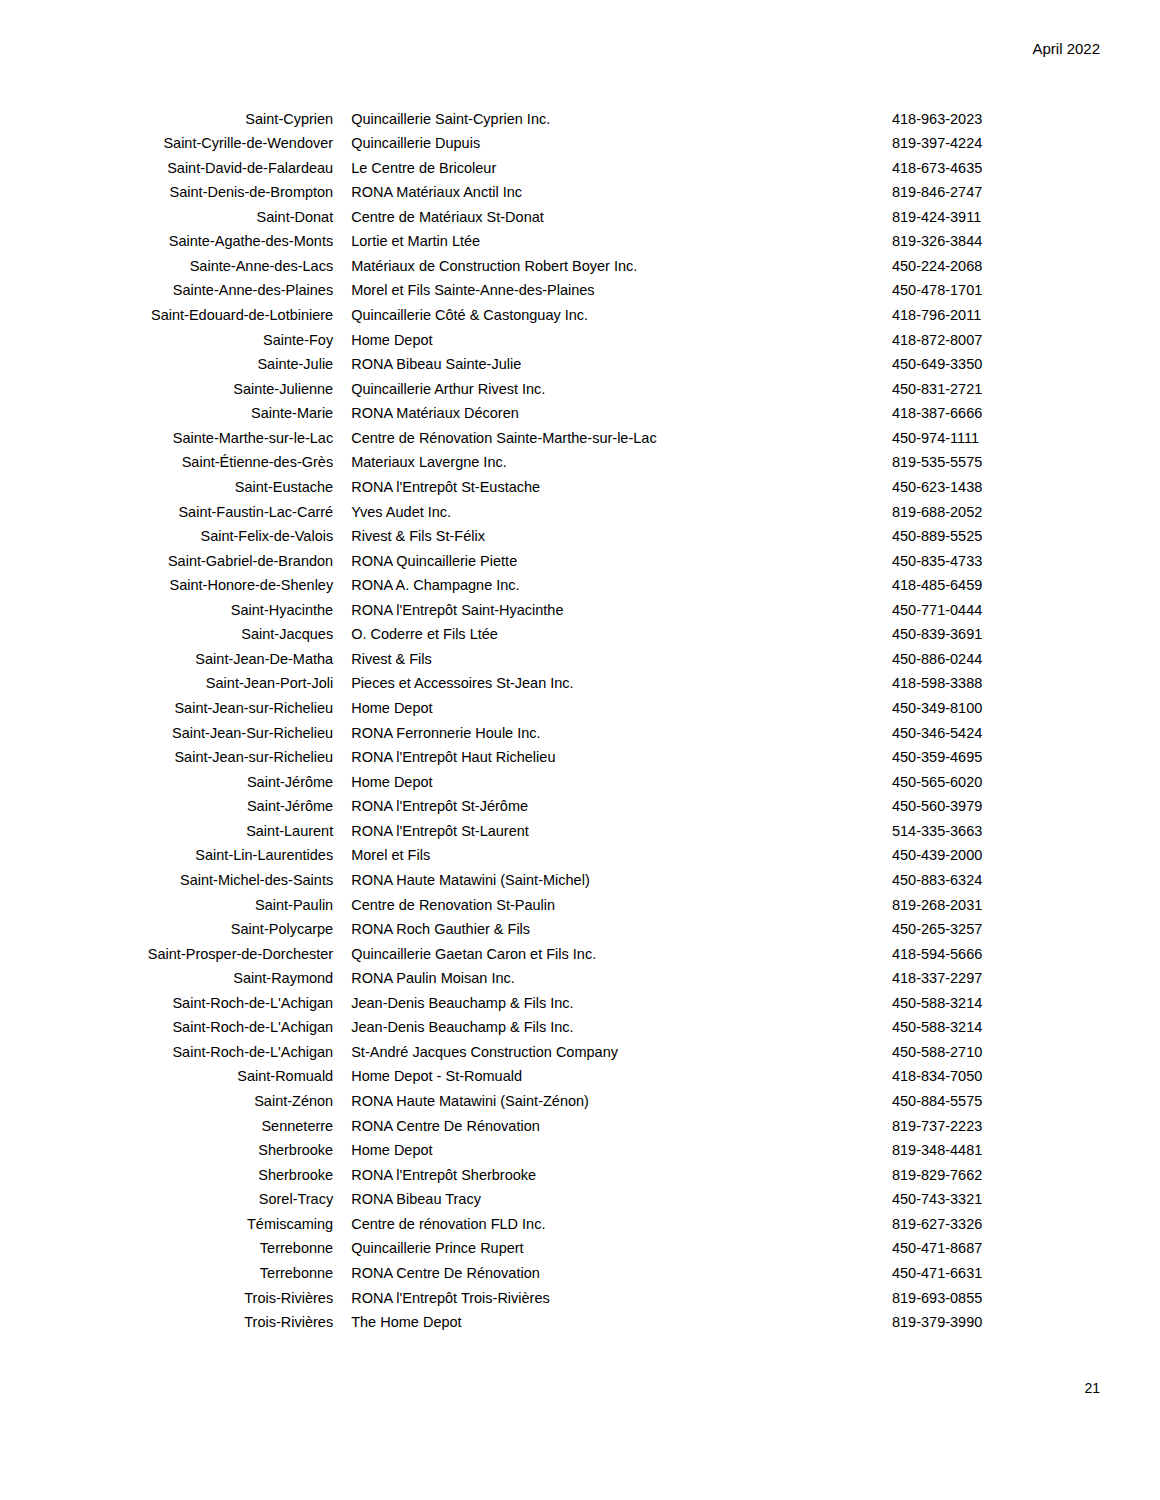April 2022
| Saint-Cyprien | Quincaillerie Saint-Cyprien Inc. | 418-963-2023 |
| Saint-Cyrille-de-Wendover | Quincaillerie Dupuis | 819-397-4224 |
| Saint-David-de-Falardeau | Le Centre de Bricoleur | 418-673-4635 |
| Saint-Denis-de-Brompton | RONA Matériaux Anctil Inc | 819-846-2747 |
| Saint-Donat | Centre de Matériaux St-Donat | 819-424-3911 |
| Sainte-Agathe-des-Monts | Lortie et Martin Ltée | 819-326-3844 |
| Sainte-Anne-des-Lacs | Matériaux de Construction Robert Boyer Inc. | 450-224-2068 |
| Sainte-Anne-des-Plaines | Morel et Fils Sainte-Anne-des-Plaines | 450-478-1701 |
| Saint-Edouard-de-Lotbiniere | Quincaillerie Côté & Castonguay Inc. | 418-796-2011 |
| Sainte-Foy | Home Depot | 418-872-8007 |
| Sainte-Julie | RONA Bibeau Sainte-Julie | 450-649-3350 |
| Sainte-Julienne | Quincaillerie Arthur Rivest Inc. | 450-831-2721 |
| Sainte-Marie | RONA Matériaux Décoren | 418-387-6666 |
| Sainte-Marthe-sur-le-Lac | Centre de Rénovation Sainte-Marthe-sur-le-Lac | 450-974-1111 |
| Saint-Étienne-des-Grès | Materiaux Lavergne Inc. | 819-535-5575 |
| Saint-Eustache | RONA l'Entrepôt St-Eustache | 450-623-1438 |
| Saint-Faustin-Lac-Carré | Yves Audet Inc. | 819-688-2052 |
| Saint-Felix-de-Valois | Rivest & Fils St-Félix | 450-889-5525 |
| Saint-Gabriel-de-Brandon | RONA Quincaillerie Piette | 450-835-4733 |
| Saint-Honore-de-Shenley | RONA A. Champagne Inc. | 418-485-6459 |
| Saint-Hyacinthe | RONA l'Entrepôt Saint-Hyacinthe | 450-771-0444 |
| Saint-Jacques | O. Coderre et Fils Ltée | 450-839-3691 |
| Saint-Jean-De-Matha | Rivest & Fils | 450-886-0244 |
| Saint-Jean-Port-Joli | Pieces et Accessoires St-Jean Inc. | 418-598-3388 |
| Saint-Jean-sur-Richelieu | Home Depot | 450-349-8100 |
| Saint-Jean-Sur-Richelieu | RONA Ferronnerie Houle Inc. | 450-346-5424 |
| Saint-Jean-sur-Richelieu | RONA l'Entrepôt Haut Richelieu | 450-359-4695 |
| Saint-Jérôme | Home Depot | 450-565-6020 |
| Saint-Jérôme | RONA l'Entrepôt St-Jérôme | 450-560-3979 |
| Saint-Laurent | RONA l'Entrepôt St-Laurent | 514-335-3663 |
| Saint-Lin-Laurentides | Morel et Fils | 450-439-2000 |
| Saint-Michel-des-Saints | RONA Haute Matawini (Saint-Michel) | 450-883-6324 |
| Saint-Paulin | Centre de Renovation St-Paulin | 819-268-2031 |
| Saint-Polycarpe | RONA Roch Gauthier & Fils | 450-265-3257 |
| Saint-Prosper-de-Dorchester | Quincaillerie Gaetan Caron et Fils Inc. | 418-594-5666 |
| Saint-Raymond | RONA Paulin Moisan Inc. | 418-337-2297 |
| Saint-Roch-de-L'Achigan | Jean-Denis Beauchamp & Fils Inc. | 450-588-3214 |
| Saint-Roch-de-L'Achigan | Jean-Denis Beauchamp & Fils Inc. | 450-588-3214 |
| Saint-Roch-de-L'Achigan | St-André Jacques Construction Company | 450-588-2710 |
| Saint-Romuald | Home Depot - St-Romuald | 418-834-7050 |
| Saint-Zénon | RONA Haute Matawini (Saint-Zénon) | 450-884-5575 |
| Senneterre | RONA Centre De Rénovation | 819-737-2223 |
| Sherbrooke | Home Depot | 819-348-4481 |
| Sherbrooke | RONA l'Entrepôt Sherbrooke | 819-829-7662 |
| Sorel-Tracy | RONA Bibeau Tracy | 450-743-3321 |
| Témiscaming | Centre de rénovation FLD Inc. | 819-627-3326 |
| Terrebonne | Quincaillerie Prince Rupert | 450-471-8687 |
| Terrebonne | RONA Centre De Rénovation | 450-471-6631 |
| Trois-Rivières | RONA l'Entrepôt Trois-Rivières | 819-693-0855 |
| Trois-Rivières | The Home Depot | 819-379-3990 |
21